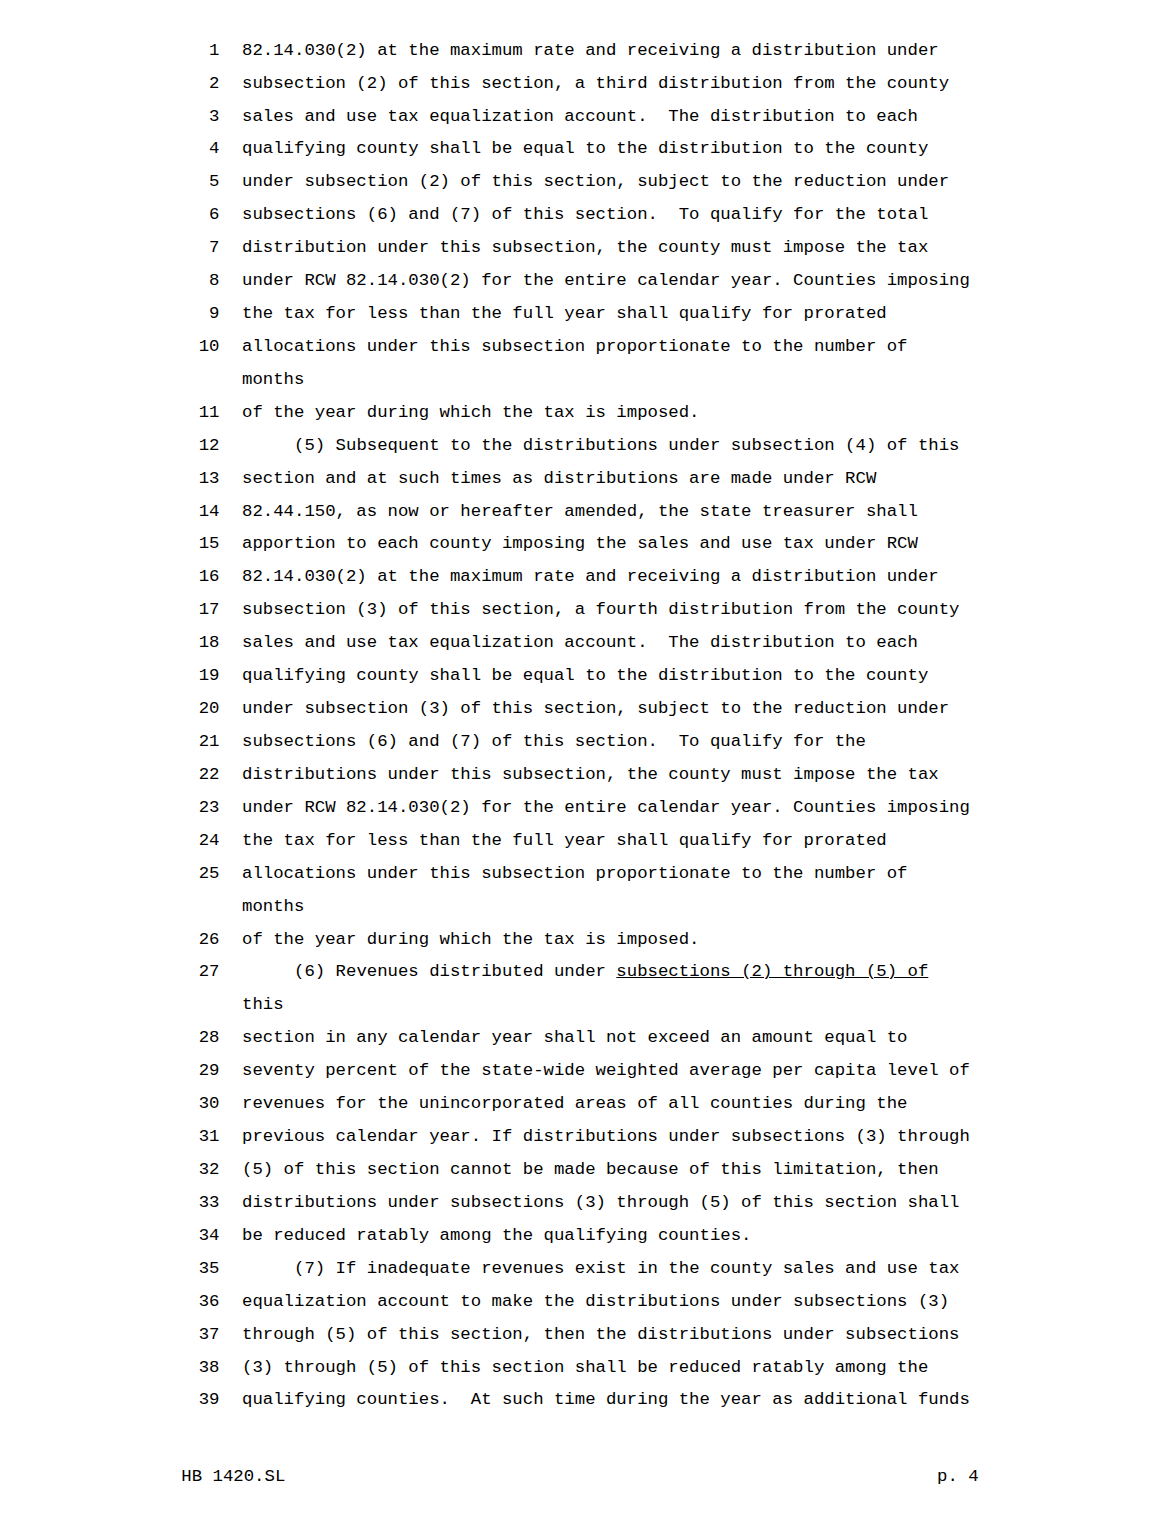82.14.030(2) at the maximum rate and receiving a distribution under
subsection (2) of this section, a third distribution from the county
sales and use tax equalization account. The distribution to each
qualifying county shall be equal to the distribution to the county
under subsection (2) of this section, subject to the reduction under
subsections (6) and (7) of this section. To qualify for the total
distribution under this subsection, the county must impose the tax
under RCW 82.14.030(2) for the entire calendar year. Counties imposing
the tax for less than the full year shall qualify for prorated
allocations under this subsection proportionate to the number of months
of the year during which the tax is imposed.
(5) Subsequent to the distributions under subsection (4) of this
section and at such times as distributions are made under RCW
82.44.150, as now or hereafter amended, the state treasurer shall
apportion to each county imposing the sales and use tax under RCW
82.14.030(2) at the maximum rate and receiving a distribution under
subsection (3) of this section, a fourth distribution from the county
sales and use tax equalization account. The distribution to each
qualifying county shall be equal to the distribution to the county
under subsection (3) of this section, subject to the reduction under
subsections (6) and (7) of this section. To qualify for the
distributions under this subsection, the county must impose the tax
under RCW 82.14.030(2) for the entire calendar year. Counties imposing
the tax for less than the full year shall qualify for prorated
allocations under this subsection proportionate to the number of months
of the year during which the tax is imposed.
(6) Revenues distributed under subsections (2) through (5) of this
section in any calendar year shall not exceed an amount equal to
seventy percent of the state-wide weighted average per capita level of
revenues for the unincorporated areas of all counties during the
previous calendar year. If distributions under subsections (3) through
(5) of this section cannot be made because of this limitation, then
distributions under subsections (3) through (5) of this section shall
be reduced ratably among the qualifying counties.
(7) If inadequate revenues exist in the county sales and use tax
equalization account to make the distributions under subsections (3)
through (5) of this section, then the distributions under subsections
(3) through (5) of this section shall be reduced ratably among the
qualifying counties. At such time during the year as additional funds
HB 1420.SL p. 4